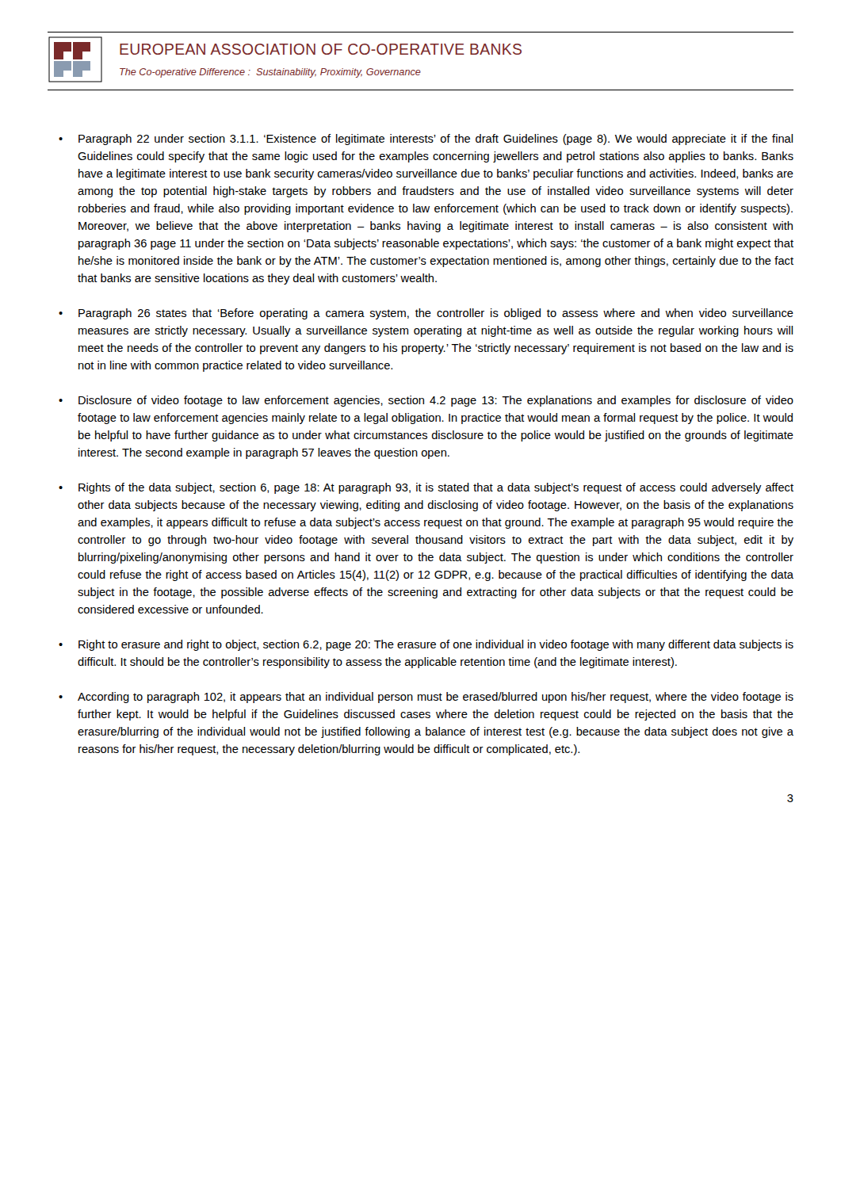EUROPEAN ASSOCIATION OF CO-OPERATIVE BANKS
The Co-operative Difference : Sustainability, Proximity, Governance
Paragraph 22 under section 3.1.1. ‘Existence of legitimate interests’ of the draft Guidelines (page 8). We would appreciate it if the final Guidelines could specify that the same logic used for the examples concerning jewellers and petrol stations also applies to banks. Banks have a legitimate interest to use bank security cameras/video surveillance due to banks’ peculiar functions and activities. Indeed, banks are among the top potential high-stake targets by robbers and fraudsters and the use of installed video surveillance systems will deter robberies and fraud, while also providing important evidence to law enforcement (which can be used to track down or identify suspects). Moreover, we believe that the above interpretation – banks having a legitimate interest to install cameras – is also consistent with paragraph 36 page 11 under the section on ‘Data subjects’ reasonable expectations’, which says: ‘the customer of a bank might expect that he/she is monitored inside the bank or by the ATM’. The customer’s expectation mentioned is, among other things, certainly due to the fact that banks are sensitive locations as they deal with customers’ wealth.
Paragraph 26 states that ‘Before operating a camera system, the controller is obliged to assess where and when video surveillance measures are strictly necessary. Usually a surveillance system operating at night-time as well as outside the regular working hours will meet the needs of the controller to prevent any dangers to his property.’ The ‘strictly necessary’ requirement is not based on the law and is not in line with common practice related to video surveillance.
Disclosure of video footage to law enforcement agencies, section 4.2 page 13: The explanations and examples for disclosure of video footage to law enforcement agencies mainly relate to a legal obligation. In practice that would mean a formal request by the police. It would be helpful to have further guidance as to under what circumstances disclosure to the police would be justified on the grounds of legitimate interest. The second example in paragraph 57 leaves the question open.
Rights of the data subject, section 6, page 18: At paragraph 93, it is stated that a data subject’s request of access could adversely affect other data subjects because of the necessary viewing, editing and disclosing of video footage. However, on the basis of the explanations and examples, it appears difficult to refuse a data subject’s access request on that ground. The example at paragraph 95 would require the controller to go through two-hour video footage with several thousand visitors to extract the part with the data subject, edit it by blurring/pixeling/anonymising other persons and hand it over to the data subject. The question is under which conditions the controller could refuse the right of access based on Articles 15(4), 11(2) or 12 GDPR, e.g. because of the practical difficulties of identifying the data subject in the footage, the possible adverse effects of the screening and extracting for other data subjects or that the request could be considered excessive or unfounded.
Right to erasure and right to object, section 6.2, page 20: The erasure of one individual in video footage with many different data subjects is difficult. It should be the controller’s responsibility to assess the applicable retention time (and the legitimate interest).
According to paragraph 102, it appears that an individual person must be erased/blurred upon his/her request, where the video footage is further kept. It would be helpful if the Guidelines discussed cases where the deletion request could be rejected on the basis that the erasure/blurring of the individual would not be justified following a balance of interest test (e.g. because the data subject does not give a reasons for his/her request, the necessary deletion/blurring would be difficult or complicated, etc.).
3